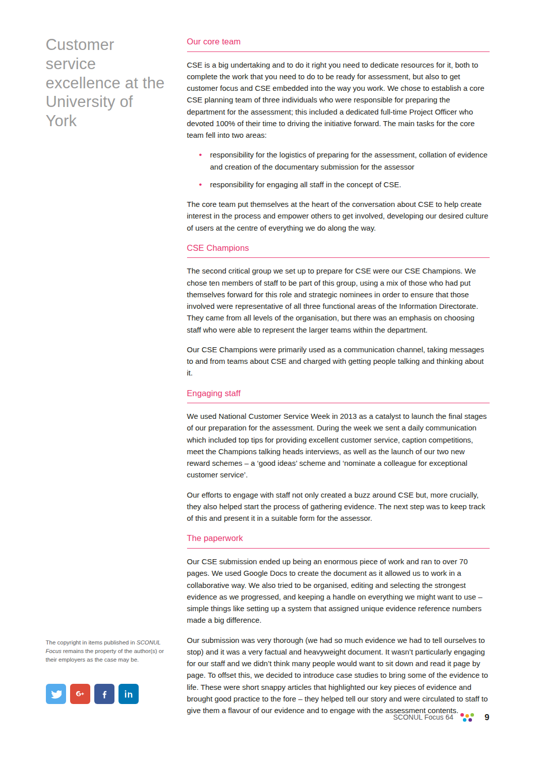Customer service excellence at the University of York
The copyright in items published in SCONUL Focus remains the property of the author(s) or their employers as the case may be.
Our core team
CSE is a big undertaking and to do it right you need to dedicate resources for it, both to complete the work that you need to do to be ready for assessment, but also to get customer focus and CSE embedded into the way you work. We chose to establish a core CSE planning team of three individuals who were responsible for preparing the department for the assessment; this included a dedicated full-time Project Officer who devoted 100% of their time to driving the initiative forward. The main tasks for the core team fell into two areas:
responsibility for the logistics of preparing for the assessment, collation of evidence and creation of the documentary submission for the assessor
responsibility for engaging all staff in the concept of CSE.
The core team put themselves at the heart of the conversation about CSE to help create interest in the process and empower others to get involved, developing our desired culture of users at the centre of everything we do along the way.
CSE Champions
The second critical group we set up to prepare for CSE were our CSE Champions. We chose ten members of staff to be part of this group, using a mix of those who had put themselves forward for this role and strategic nominees in order to ensure that those involved were representative of all three functional areas of the Information Directorate. They came from all levels of the organisation, but there was an emphasis on choosing staff who were able to represent the larger teams within the department.
Our CSE Champions were primarily used as a communication channel, taking messages to and from teams about CSE and charged with getting people talking and thinking about it.
Engaging staff
We used National Customer Service Week in 2013 as a catalyst to launch the final stages of our preparation for the assessment. During the week we sent a daily communication which included top tips for providing excellent customer service, caption competitions, meet the Champions talking heads interviews, as well as the launch of our two new reward schemes – a ‘good ideas’ scheme and ‘nominate a colleague for exceptional customer service’.
Our efforts to engage with staff not only created a buzz around CSE but, more crucially, they also helped start the process of gathering evidence. The next step was to keep track of this and present it in a suitable form for the assessor.
The paperwork
Our CSE submission ended up being an enormous piece of work and ran to over 70 pages. We used Google Docs to create the document as it allowed us to work in a collaborative way. We also tried to be organised, editing and selecting the strongest evidence as we progressed, and keeping a handle on everything we might want to use – simple things like setting up a system that assigned unique evidence reference numbers made a big difference.
Our submission was very thorough (we had so much evidence we had to tell ourselves to stop) and it was a very factual and heavyweight document. It wasn’t particularly engaging for our staff and we didn’t think many people would want to sit down and read it page by page. To offset this, we decided to introduce case studies to bring some of the evidence to life. These were short snappy articles that highlighted our key pieces of evidence and brought good practice to the fore – they helped tell our story and were circulated to staff to give them a flavour of our evidence and to engage with the assessment contents.
SCONUL Focus 64 9